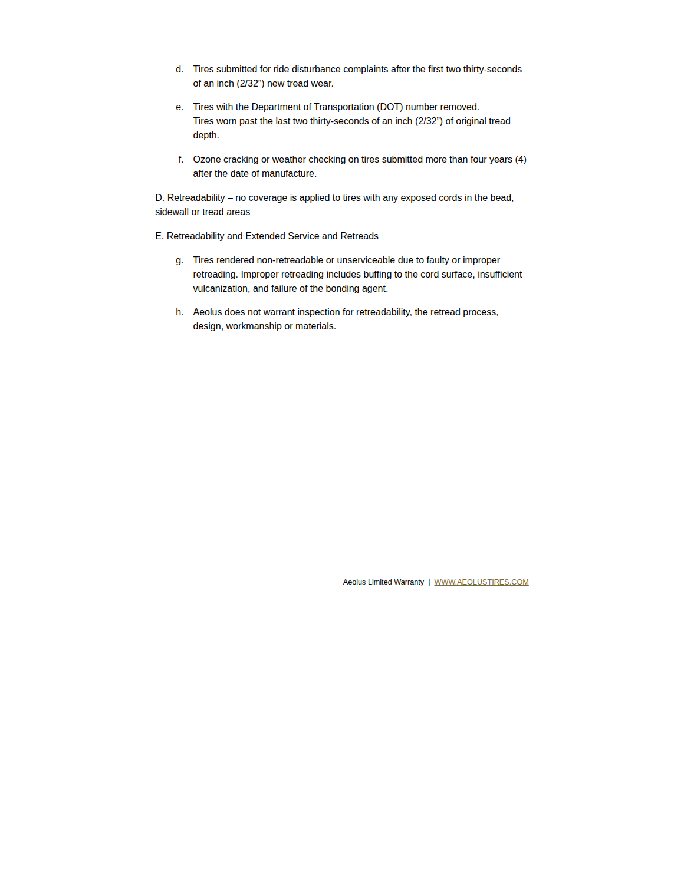Tires submitted for ride disturbance complaints after the first two thirty-seconds of an inch (2/32”) new tread wear.
Tires with the Department of Transportation (DOT) number removed.
Tires worn past the last two thirty-seconds of an inch (2/32”) of original tread depth.
Ozone cracking or weather checking on tires submitted more than four years (4) after the date of manufacture.
D. Retreadability – no coverage is applied to tires with any exposed cords in the bead, sidewall or tread areas
E. Retreadability and Extended Service and Retreads
Tires rendered non-retreadable or unserviceable due to faulty or improper retreading. Improper retreading includes buffing to the cord surface, insufficient vulcanization, and failure of the bonding agent.
Aeolus does not warrant inspection for retreadability, the retread process, design, workmanship or materials.
Aeolus Limited Warranty | WWW.AEOLUSTIRES.COM